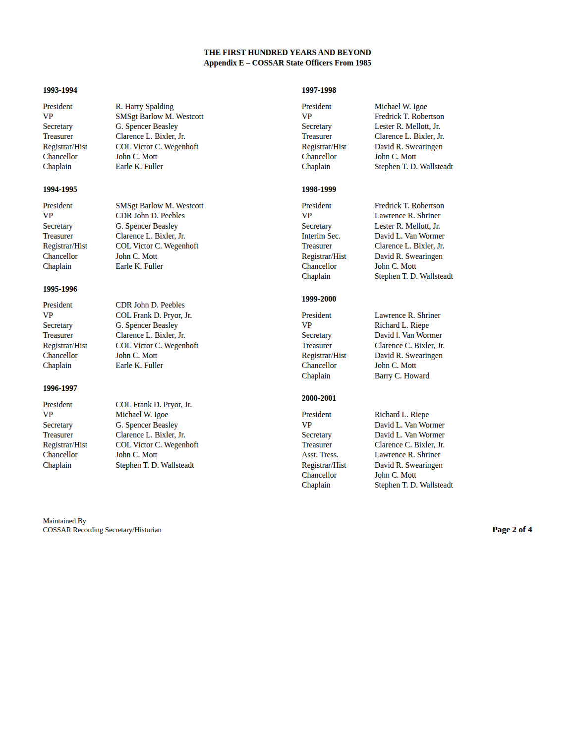THE FIRST HUNDRED YEARS AND BEYOND
Appendix E – COSSAR State Officers From 1985
1993-1994
| President | R. Harry Spalding |
| VP | SMSgt Barlow M. Westcott |
| Secretary | G. Spencer Beasley |
| Treasurer | Clarence L. Bixler, Jr. |
| Registrar/Hist | COL Victor C. Wegenhoft |
| Chancellor | John C. Mott |
| Chaplain | Earle K. Fuller |
1994-1995
| President | SMSgt Barlow M. Westcott |
| VP | CDR John D. Peebles |
| Secretary | G. Spencer Beasley |
| Treasurer | Clarence L. Bixler, Jr. |
| Registrar/Hist | COL Victor C. Wegenhoft |
| Chancellor | John C. Mott |
| Chaplain | Earle K. Fuller |
1995-1996
| President | CDR John D. Peebles |
| VP | COL Frank D. Pryor, Jr. |
| Secretary | G. Spencer Beasley |
| Treasurer | Clarence L. Bixler, Jr. |
| Registrar/Hist | COL Victor C. Wegenhoft |
| Chancellor | John C. Mott |
| Chaplain | Earle K. Fuller |
1996-1997
| President | COL Frank D. Pryor, Jr. |
| VP | Michael W. Igoe |
| Secretary | G. Spencer Beasley |
| Treasurer | Clarence L. Bixler, Jr. |
| Registrar/Hist | COL Victor C. Wegenhoft |
| Chancellor | John C. Mott |
| Chaplain | Stephen T. D. Wallsteadt |
1997-1998
| President | Michael W. Igoe |
| VP | Fredrick T. Robertson |
| Secretary | Lester R. Mellott, Jr. |
| Treasurer | Clarence L. Bixler, Jr. |
| Registrar/Hist | David R. Swearingen |
| Chancellor | John C. Mott |
| Chaplain | Stephen T. D. Wallsteadt |
1998-1999
| President | Fredrick T. Robertson |
| VP | Lawrence R. Shriner |
| Secretary | Lester R. Mellott, Jr. |
| Interim Sec. | David L. Van Wormer |
| Treasurer | Clarence L. Bixler, Jr. |
| Registrar/Hist | David R. Swearingen |
| Chancellor | John C. Mott |
| Chaplain | Stephen T. D. Wallsteadt |
1999-2000
| President | Lawrence R. Shriner |
| VP | Richard L. Riepe |
| Secretary | David l. Van Wormer |
| Treasurer | Clarence C. Bixler, Jr. |
| Registrar/Hist | David R. Swearingen |
| Chancellor | John C. Mott |
| Chaplain | Barry C. Howard |
2000-2001
| President | Richard L. Riepe |
| VP | David L. Van Wormer |
| Secretary | David L. Van Wormer |
| Treasurer | Clarence C. Bixler, Jr. |
| Asst. Tress. | Lawrence R. Shriner |
| Registrar/Hist | David R. Swearingen |
| Chancellor | John C. Mott |
| Chaplain | Stephen T. D. Wallsteadt |
Maintained By
COSSAR Recording Secretary/Historian
Page 2 of 4